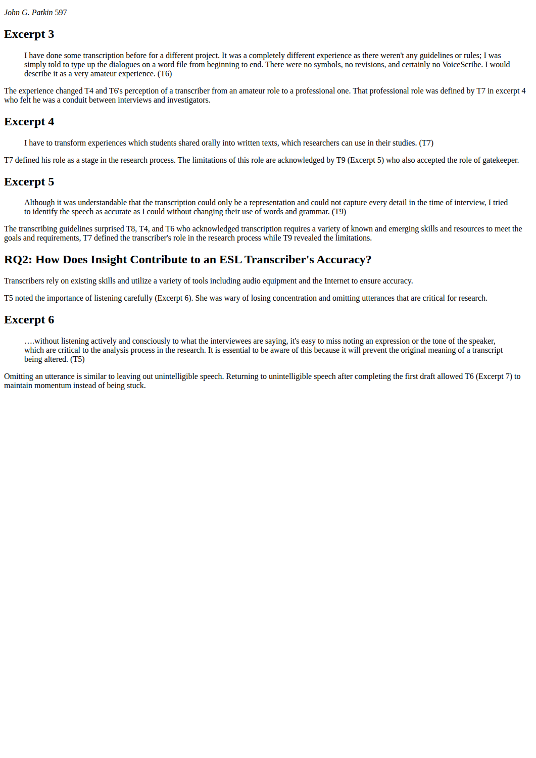John G. Patkin 597
Excerpt 3
I have done some transcription before for a different project. It was a completely different experience as there weren't any guidelines or rules; I was simply told to type up the dialogues on a word file from beginning to end. There were no symbols, no revisions, and certainly no VoiceScribe. I would describe it as a very amateur experience. (T6)
The experience changed T4 and T6's perception of a transcriber from an amateur role to a professional one. That professional role was defined by T7 in excerpt 4 who felt he was a conduit between interviews and investigators.
Excerpt 4
I have to transform experiences which students shared orally into written texts, which researchers can use in their studies. (T7)
T7 defined his role as a stage in the research process. The limitations of this role are acknowledged by T9 (Excerpt 5) who also accepted the role of gatekeeper.
Excerpt 5
Although it was understandable that the transcription could only be a representation and could not capture every detail in the time of interview, I tried to identify the speech as accurate as I could without changing their use of words and grammar. (T9)
The transcribing guidelines surprised T8, T4, and T6 who acknowledged transcription requires a variety of known and emerging skills and resources to meet the goals and requirements, T7 defined the transcriber's role in the research process while T9 revealed the limitations.
RQ2: How Does Insight Contribute to an ESL Transcriber's Accuracy?
Transcribers rely on existing skills and utilize a variety of tools including audio equipment and the Internet to ensure accuracy.
T5 noted the importance of listening carefully (Excerpt 6). She was wary of losing concentration and omitting utterances that are critical for research.
Excerpt 6
….without listening actively and consciously to what the interviewees are saying, it's easy to miss noting an expression or the tone of the speaker, which are critical to the analysis process in the research. It is essential to be aware of this because it will prevent the original meaning of a transcript being altered. (T5)
Omitting an utterance is similar to leaving out unintelligible speech. Returning to unintelligible speech after completing the first draft allowed T6 (Excerpt 7) to maintain momentum instead of being stuck.